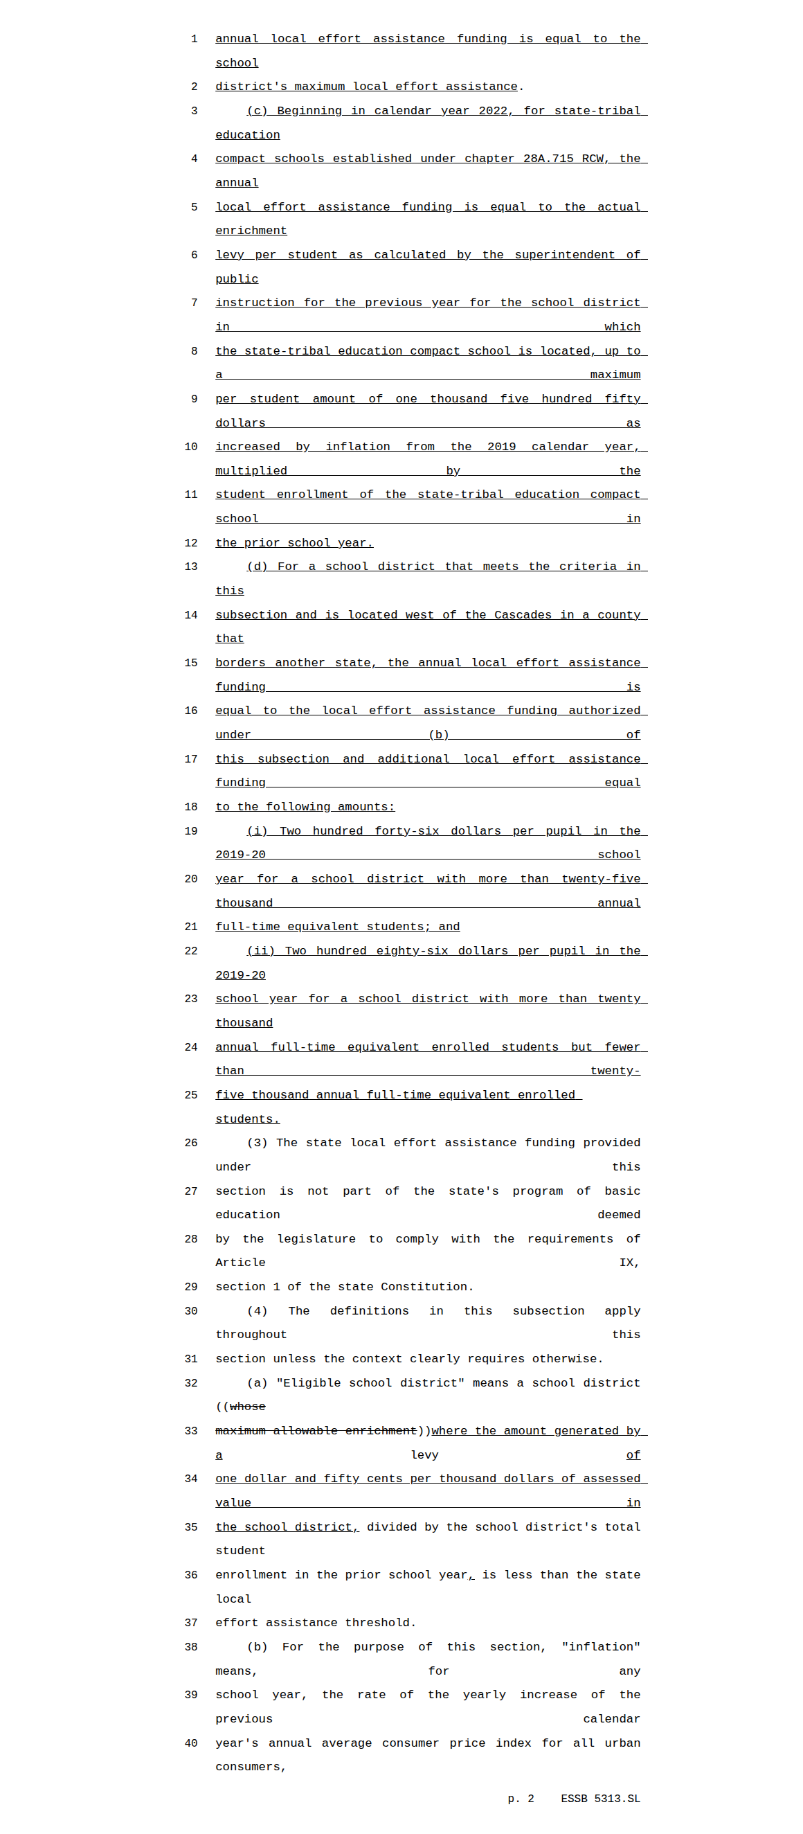1 annual local effort assistance funding is equal to the school
2 district's maximum local effort assistance.
3 (c) Beginning in calendar year 2022, for state-tribal education
4 compact schools established under chapter 28A.715 RCW, the annual
5 local effort assistance funding is equal to the actual enrichment
6 levy per student as calculated by the superintendent of public
7 instruction for the previous year for the school district in which
8 the state-tribal education compact school is located, up to a maximum
9 per student amount of one thousand five hundred fifty dollars as
10 increased by inflation from the 2019 calendar year, multiplied by the
11 student enrollment of the state-tribal education compact school in
12 the prior school year.
13 (d) For a school district that meets the criteria in this
14 subsection and is located west of the Cascades in a county that
15 borders another state, the annual local effort assistance funding is
16 equal to the local effort assistance funding authorized under (b) of
17 this subsection and additional local effort assistance funding equal
18 to the following amounts:
19 (i) Two hundred forty-six dollars per pupil in the 2019-20 school
20 year for a school district with more than twenty-five thousand annual
21 full-time equivalent students; and
22 (ii) Two hundred eighty-six dollars per pupil in the 2019-20
23 school year for a school district with more than twenty thousand
24 annual full-time equivalent enrolled students but fewer than twenty-
25 five thousand annual full-time equivalent enrolled students.
26 (3) The state local effort assistance funding provided under this
27 section is not part of the state's program of basic education deemed
28 by the legislature to comply with the requirements of Article IX,
29 section 1 of the state Constitution.
30 (4) The definitions in this subsection apply throughout this
31 section unless the context clearly requires otherwise.
32 (a) "Eligible school district" means a school district ((whose
33 maximum allowable enrichment))where the amount generated by a levy of
34 one dollar and fifty cents per thousand dollars of assessed value in
35 the school district, divided by the school district's total student
36 enrollment in the prior school year, is less than the state local
37 effort assistance threshold.
38 (b) For the purpose of this section, "inflation" means, for any
39 school year, the rate of the yearly increase of the previous calendar
40 year's annual average consumer price index for all urban consumers,
p. 2 ESSB 5313.SL